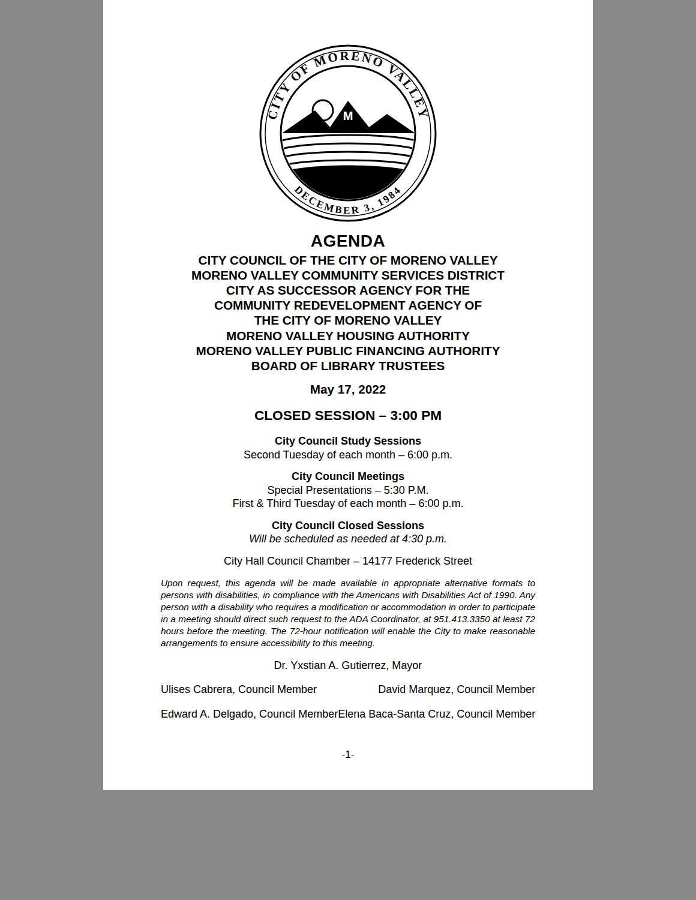CITY OF MORENO VALLEY DECEMBER 3, 1984 M
AGENDA
CITY COUNCIL OF THE CITY OF MORENO VALLEY
MORENO VALLEY COMMUNITY SERVICES DISTRICT
CITY AS SUCCESSOR AGENCY FOR THE
COMMUNITY REDEVELOPMENT AGENCY OF
THE CITY OF MORENO VALLEY
MORENO VALLEY HOUSING AUTHORITY
MORENO VALLEY PUBLIC FINANCING AUTHORITY
BOARD OF LIBRARY TRUSTEES
May 17, 2022
CLOSED SESSION – 3:00 PM
City Council Study Sessions
Second Tuesday of each month – 6:00 p.m.
City Council Meetings
Special Presentations – 5:30 P.M.
First & Third Tuesday of each month – 6:00 p.m.
City Council Closed Sessions
Will be scheduled as needed at 4:30 p.m.
City Hall Council Chamber – 14177 Frederick Street
Upon request, this agenda will be made available in appropriate alternative formats to persons with disabilities, in compliance with the Americans with Disabilities Act of 1990. Any person with a disability who requires a modification or accommodation in order to participate in a meeting should direct such request to the ADA Coordinator, at 951.413.3350 at least 72 hours before the meeting. The 72-hour notification will enable the City to make reasonable arrangements to ensure accessibility to this meeting.
Dr. Yxstian A. Gutierrez, Mayor
| Ulises Cabrera, Council Member | David Marquez, Council Member |
| Edward A. Delgado, Council Member | Elena Baca-Santa Cruz, Council Member |
-1-